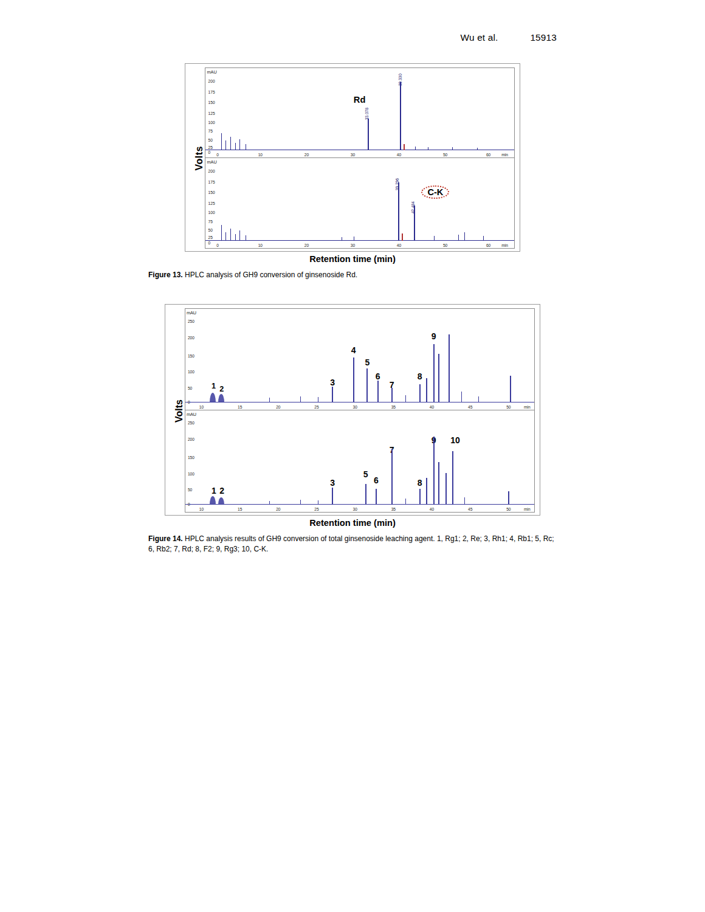Wu et al. 15913
Volts
mAU 200 175 150 125 100 75 50 25 0 0 10 20 30 40 50 60 min Rd 33.078 39.300
mAU 200 175 150 125 100 75 50 25 0 0 10 20 30 40 50 60 min 39.296 42.484 C-K
Retention time (min)
Figure 13. HPLC analysis of GH9 conversion of ginsenoside Rd.
Volts
mAU 250 200 150 100 50 0 10 15 20 25 30 35 40 45 50 min 1 2 3 4 5 6 7 8 9
mAU 250 200 150 100 50 0 10 15 20 25 30 35 40 45 50 min 1 2 3 5 6 7 8 9 10
Retention time (min)
Figure 14. HPLC analysis results of GH9 conversion of total ginsenoside leaching agent. 1, Rg1; 2, Re; 3, Rh1; 4, Rb1; 5, Rc; 6, Rb2; 7, Rd; 8, F2; 9, Rg3; 10, C-K.